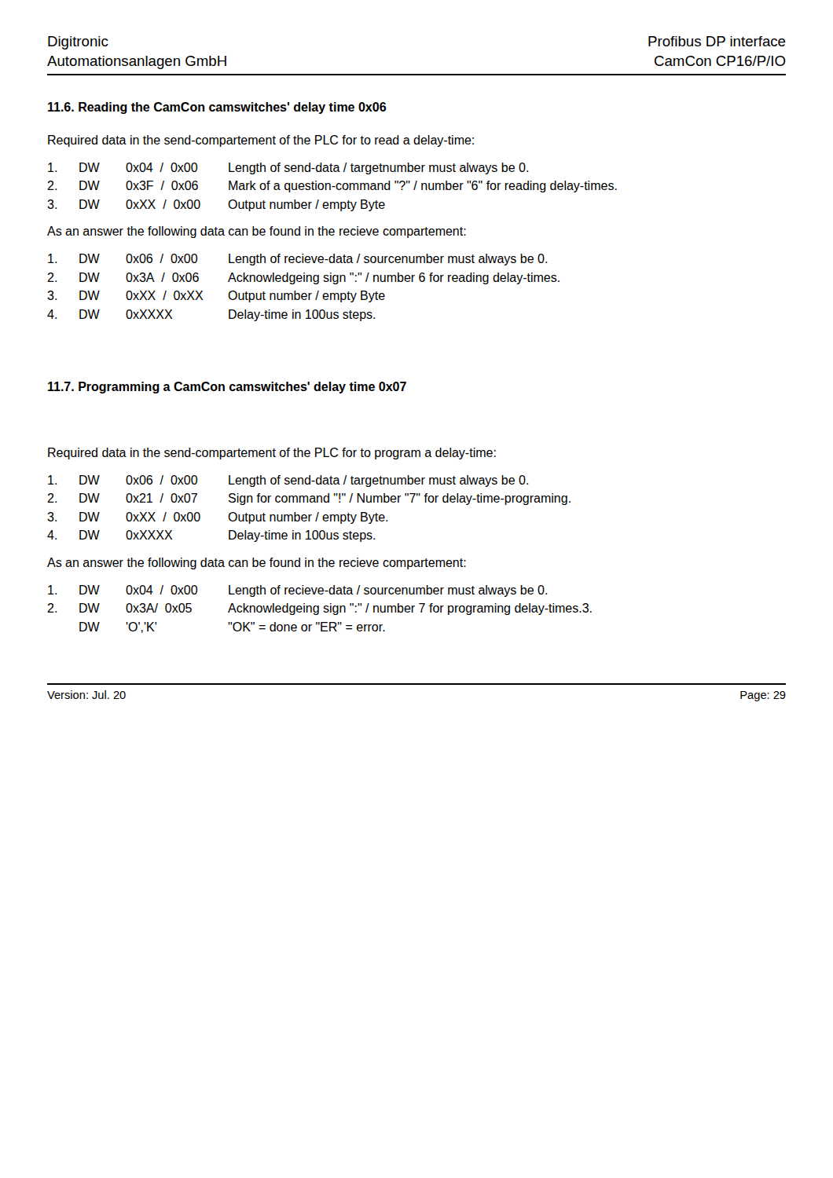Digitronic
Automationsanlagen GmbH
Profibus DP interface
CamCon CP16/P/IO
11.6. Reading the CamCon camswitches' delay time 0x06
Required data in the send-compartement of the PLC for to read a delay-time:
| 1. | DW | 0x04 / 0x00 | Length of send-data / targetnumber must always be 0. |
| 2. | DW | 0x3F / 0x06 | Mark of a question-command "?" / number "6" for reading delay-times. |
| 3. | DW | 0xXX / 0x00 | Output number / empty Byte |
As an answer the following data can be found in the recieve compartement:
| 1. | DW | 0x06 / 0x00 | Length of recieve-data / sourcenumber must always be 0. |
| 2. | DW | 0x3A / 0x06 | Acknowledgeing sign ":" / number 6 for reading delay-times. |
| 3. | DW | 0xXX / 0xXX | Output number / empty Byte |
| 4. | DW | 0xXXXX | Delay-time in 100us steps. |
11.7. Programming a CamCon camswitches' delay time 0x07
Required data in the send-compartement of the PLC for to program a delay-time:
| 1. | DW | 0x06 / 0x00 | Length of send-data / targetnumber must always be 0. |
| 2. | DW | 0x21 / 0x07 | Sign for command "!" / Number "7" for delay-time-programing. |
| 3. | DW | 0xXX / 0x00 | Output number / empty Byte. |
| 4. | DW | 0xXXXX | Delay-time in 100us steps. |
As an answer the following data can be found in the recieve compartement:
| 1. | DW | 0x04 / 0x00 | Length of recieve-data / sourcenumber must always be 0. |
| 2. | DW | 0x3A/ 0x05 | Acknowledgeing sign ":" / number 7 for programing delay-times.3. |
| | DW | 'O','K' | "OK" = done or "ER" = error. |
Version: Jul. 20
Page: 29